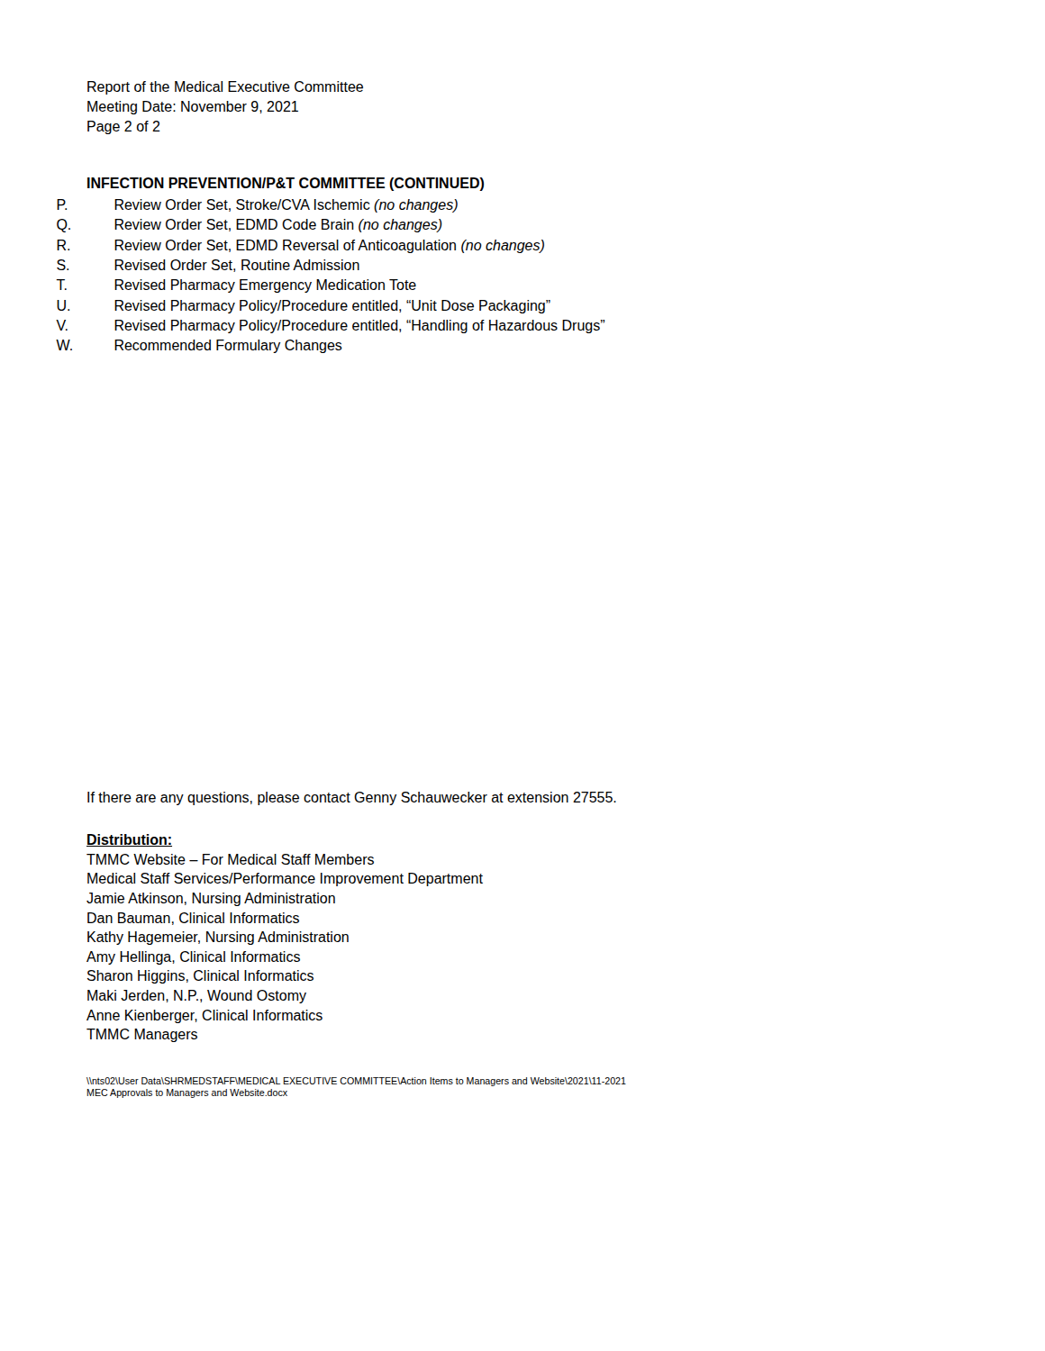Report of the Medical Executive Committee
Meeting Date: November 9, 2021
Page 2 of 2
Infection Prevention/P&T Committee (Continued)
P. Review Order Set, Stroke/CVA Ischemic (no changes)
Q. Review Order Set, EDMD Code Brain (no changes)
R. Review Order Set, EDMD Reversal of Anticoagulation (no changes)
S. Revised Order Set, Routine Admission
T. Revised Pharmacy Emergency Medication Tote
U. Revised Pharmacy Policy/Procedure entitled, “Unit Dose Packaging”
V. Revised Pharmacy Policy/Procedure entitled, “Handling of Hazardous Drugs”
W. Recommended Formulary Changes
If there are any questions, please contact Genny Schauwecker at extension 27555.
Distribution:
TMMC Website – For Medical Staff Members
Medical Staff Services/Performance Improvement Department
Jamie Atkinson, Nursing Administration
Dan Bauman, Clinical Informatics
Kathy Hagemeier, Nursing Administration
Amy Hellinga, Clinical Informatics
Sharon Higgins, Clinical Informatics
Maki Jerden, N.P., Wound Ostomy
Anne Kienberger, Clinical Informatics
TMMC Managers
\\nts02\User Data\SHRMEDSTAFF\MEDICAL EXECUTIVE COMMITTEE\Action Items to Managers and Website\2021\11-2021
MEC Approvals to Managers and Website.docx